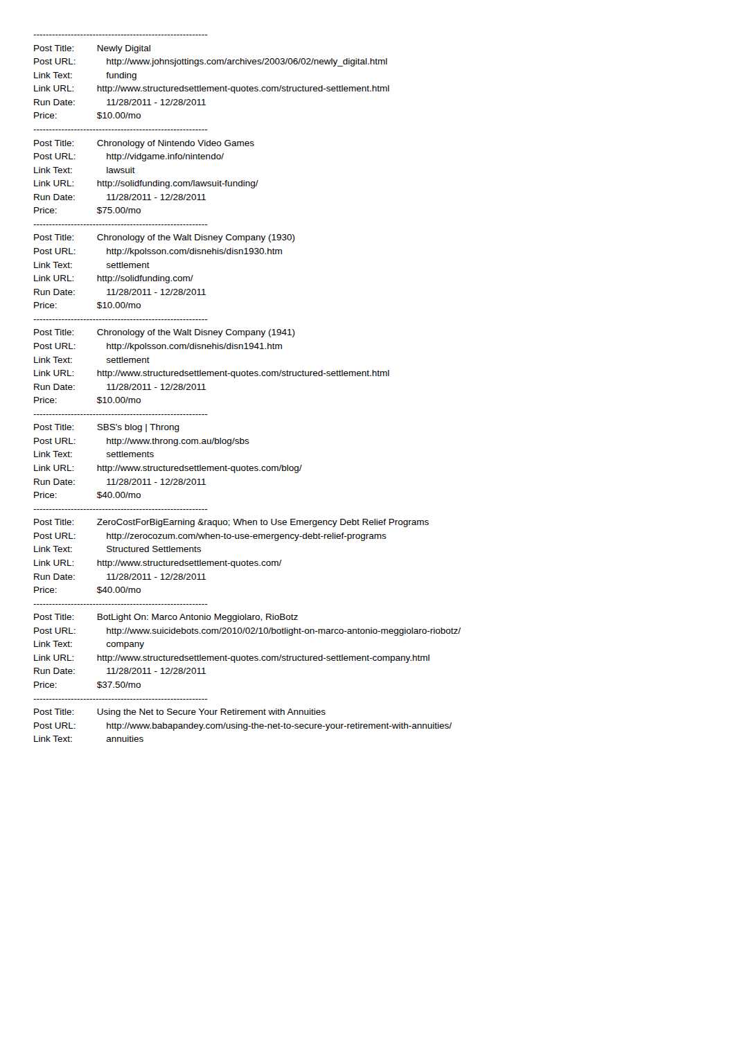--------------------------------------------------------
Post Title: Newly Digital
Post URL: http://www.johnsjottings.com/archives/2003/06/02/newly_digital.html
Link Text: funding
Link URL: http://www.structuredsettlement-quotes.com/structured-settlement.html
Run Date: 11/28/2011 - 12/28/2011
Price:$10.00/mo
--------------------------------------------------------
Post Title: Chronology of Nintendo Video Games
Post URL: http://vidgame.info/nintendo/
Link Text: lawsuit
Link URL: http://solidfunding.com/lawsuit-funding/
Run Date: 11/28/2011 - 12/28/2011
Price:$75.00/mo
--------------------------------------------------------
Post Title: Chronology of the Walt Disney Company (1930)
Post URL: http://kpolsson.com/disnehis/disn1930.htm
Link Text: settlement
Link URL: http://solidfunding.com/
Run Date: 11/28/2011 - 12/28/2011
Price:$10.00/mo
--------------------------------------------------------
Post Title: Chronology of the Walt Disney Company (1941)
Post URL: http://kpolsson.com/disnehis/disn1941.htm
Link Text: settlement
Link URL: http://www.structuredsettlement-quotes.com/structured-settlement.html
Run Date: 11/28/2011 - 12/28/2011
Price:$10.00/mo
--------------------------------------------------------
Post Title: SBS's blog | Throng
Post URL: http://www.throng.com.au/blog/sbs
Link Text: settlements
Link URL: http://www.structuredsettlement-quotes.com/blog/
Run Date: 11/28/2011 - 12/28/2011
Price:$40.00/mo
--------------------------------------------------------
Post Title: ZeroCostForBigEarning &raquo; When to Use Emergency Debt Relief Programs
Post URL: http://zerocozum.com/when-to-use-emergency-debt-relief-programs
Link Text: Structured Settlements
Link URL: http://www.structuredsettlement-quotes.com/
Run Date: 11/28/2011 - 12/28/2011
Price:$40.00/mo
--------------------------------------------------------
Post Title: BotLight On: Marco Antonio Meggiolaro, RioBotz
Post URL: http://www.suicidebots.com/2010/02/10/botlight-on-marco-antonio-meggiolaro-riobotz/
Link Text: company
Link URL: http://www.structuredsettlement-quotes.com/structured-settlement-company.html
Run Date: 11/28/2011 - 12/28/2011
Price:$37.50/mo
--------------------------------------------------------
Post Title: Using the Net to Secure Your Retirement with Annuities
Post URL: http://www.babapandey.com/using-the-net-to-secure-your-retirement-with-annuities/
Link Text: annuities